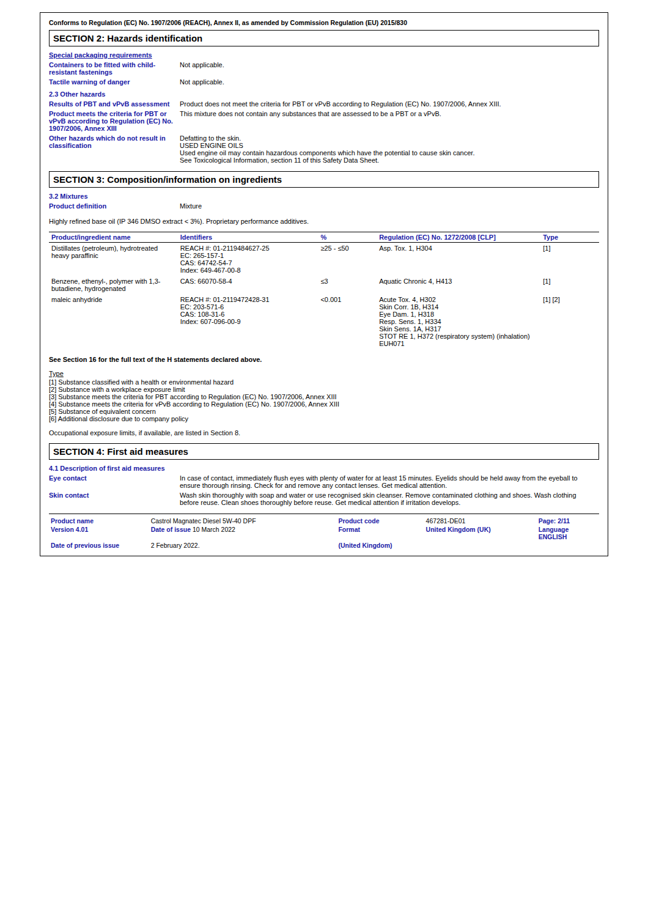Conforms to Regulation (EC) No. 1907/2006 (REACH), Annex II, as amended by Commission Regulation (EU) 2015/830
SECTION 2: Hazards identification
Special packaging requirements
| Containers to be fitted with child-resistant fastenings | Not applicable. |
| Tactile warning of danger | Not applicable. |
2.3 Other hazards
| Results of PBT and vPvB assessment | Product does not meet the criteria for PBT or vPvB according to Regulation (EC) No. 1907/2006, Annex XIII. |
| Product meets the criteria for PBT or vPvB according to Regulation (EC) No. 1907/2006, Annex XIII | This mixture does not contain any substances that are assessed to be a PBT or a vPvB. |
| Other hazards which do not result in classification | Defatting to the skin. USED ENGINE OILS Used engine oil may contain hazardous components which have the potential to cause skin cancer. See Toxicological Information, section 11 of this Safety Data Sheet. |
SECTION 3: Composition/information on ingredients
3.2 Mixtures
| Product definition | Mixture |
Highly refined base oil (IP 346 DMSO extract < 3%). Proprietary performance additives.
| Product/ingredient name | Identifiers | % | Regulation (EC) No. 1272/2008 [CLP] | Type |
| --- | --- | --- | --- | --- |
| Distillates (petroleum), hydrotreated heavy paraffinic | REACH #: 01-2119484627-25 EC: 265-157-1 CAS: 64742-54-7 Index: 649-467-00-8 | ≥25 - ≤50 | Asp. Tox. 1, H304 | [1] |
| Benzene, ethenyl-, polymer with 1,3-butadiene, hydrogenated | CAS: 66070-58-4 | ≤3 | Aquatic Chronic 4, H413 | [1] |
| maleic anhydride | REACH #: 01-2119472428-31 EC: 203-571-6 CAS: 108-31-6 Index: 607-096-00-9 | <0.001 | Acute Tox. 4, H302 Skin Corr. 1B, H314 Eye Dam. 1, H318 Resp. Sens. 1, H334 Skin Sens. 1A, H317 STOT RE 1, H372 (respiratory system) (inhalation) EUH071 | [1] [2] |
See Section 16 for the full text of the H statements declared above.
Type
[1] Substance classified with a health or environmental hazard
[2] Substance with a workplace exposure limit
[3] Substance meets the criteria for PBT according to Regulation (EC) No. 1907/2006, Annex XIII
[4] Substance meets the criteria for vPvB according to Regulation (EC) No. 1907/2006, Annex XIII
[5] Substance of equivalent concern
[6] Additional disclosure due to company policy
Occupational exposure limits, if available, are listed in Section 8.
SECTION 4: First aid measures
4.1 Description of first aid measures
| Eye contact | In case of contact, immediately flush eyes with plenty of water for at least 15 minutes. Eyelids should be held away from the eyeball to ensure thorough rinsing. Check for and remove any contact lenses. Get medical attention. |
| Skin contact | Wash skin thoroughly with soap and water or use recognised skin cleanser. Remove contaminated clothing and shoes. Wash clothing before reuse. Clean shoes thoroughly before reuse. Get medical attention if irritation develops. |
| Product name | Castrol Magnatec Diesel 5W-40 DPF | Product code | 467281-DE01 | Page: 2/11 |
| Version 4.01 | Date of issue 10 March 2022 | Format | United Kingdom (UK) | Language ENGLISH |
| Date of previous issue | 2 February 2022. | (United Kingdom) |